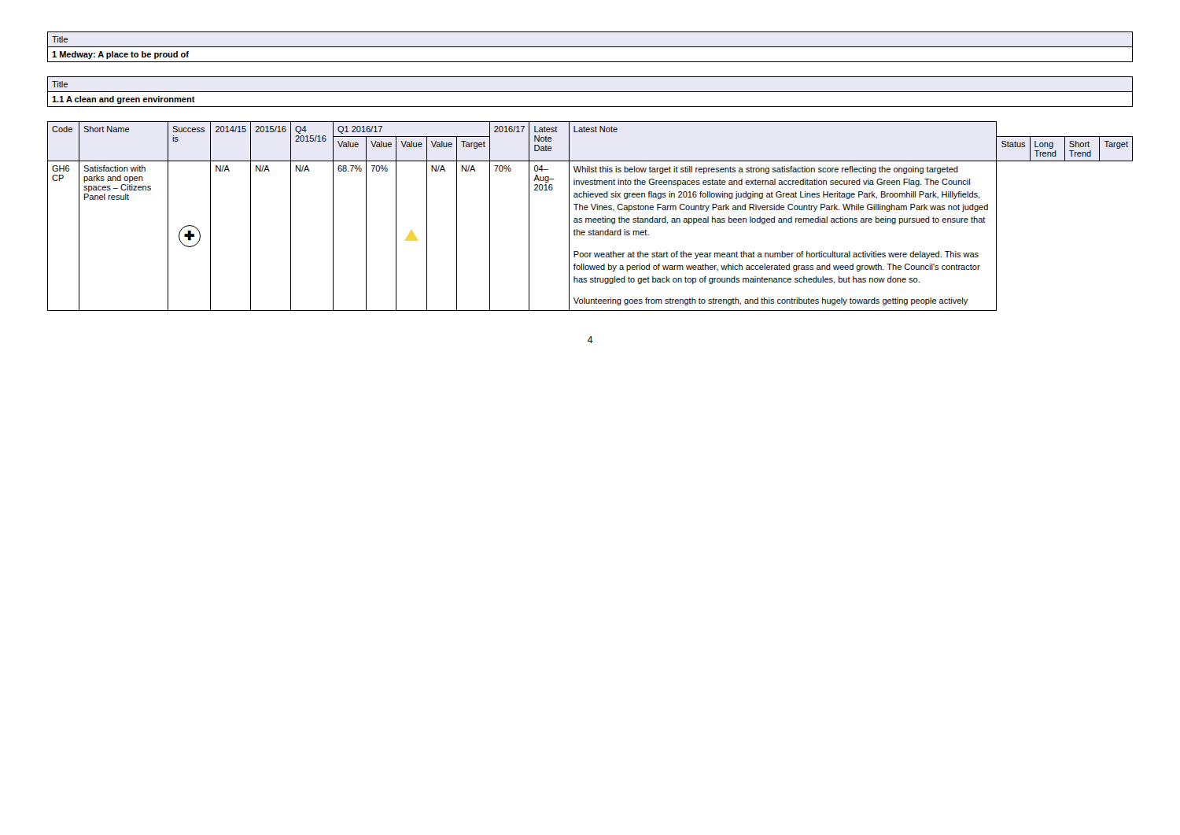| Title |
| 1 Medway: A place to be proud of |
| Title |
| 1.1 A clean and green environment |
| Code | Short Name | Success is | 2014/15 | 2015/16 | Q4 2015/16 | Q1 2016/17 | 2016/17 | Latest Note Date | Latest Note |
| --- | --- | --- | --- | --- | --- | --- | --- | --- | --- |
| Value | Value | Value | Value | Target | Status | Long Trend | Short Trend | Target |
| GH6 CP | Satisfaction with parks and open spaces – Citizens Panel result | ✚ | N/A | N/A | N/A | 68.7% | 70% | | N/A | N/A | 70% | 04–Aug–2016 | Whilst this is below target it still represents a strong satisfaction score reflecting the ongoing targeted investment into the Greenspaces estate and external accreditation secured via Green Flag. The Council achieved six green flags in 2016 following judging at Great Lines Heritage Park, Broomhill Park, Hillyfields, The Vines, Capstone Farm Country Park and Riverside Country Park. While Gillingham Park was not judged as meeting the standard, an appeal has been lodged and remedial actions are being pursued to ensure that the standard is met. Poor weather at the start of the year meant that a number of horticultural activities were delayed. This was followed by a period of warm weather, which accelerated grass and weed growth. The Council's contractor has struggled to get back on top of grounds maintenance schedules, but has now done so. Volunteering goes from strength to strength, and this contributes hugely towards getting people actively |
4